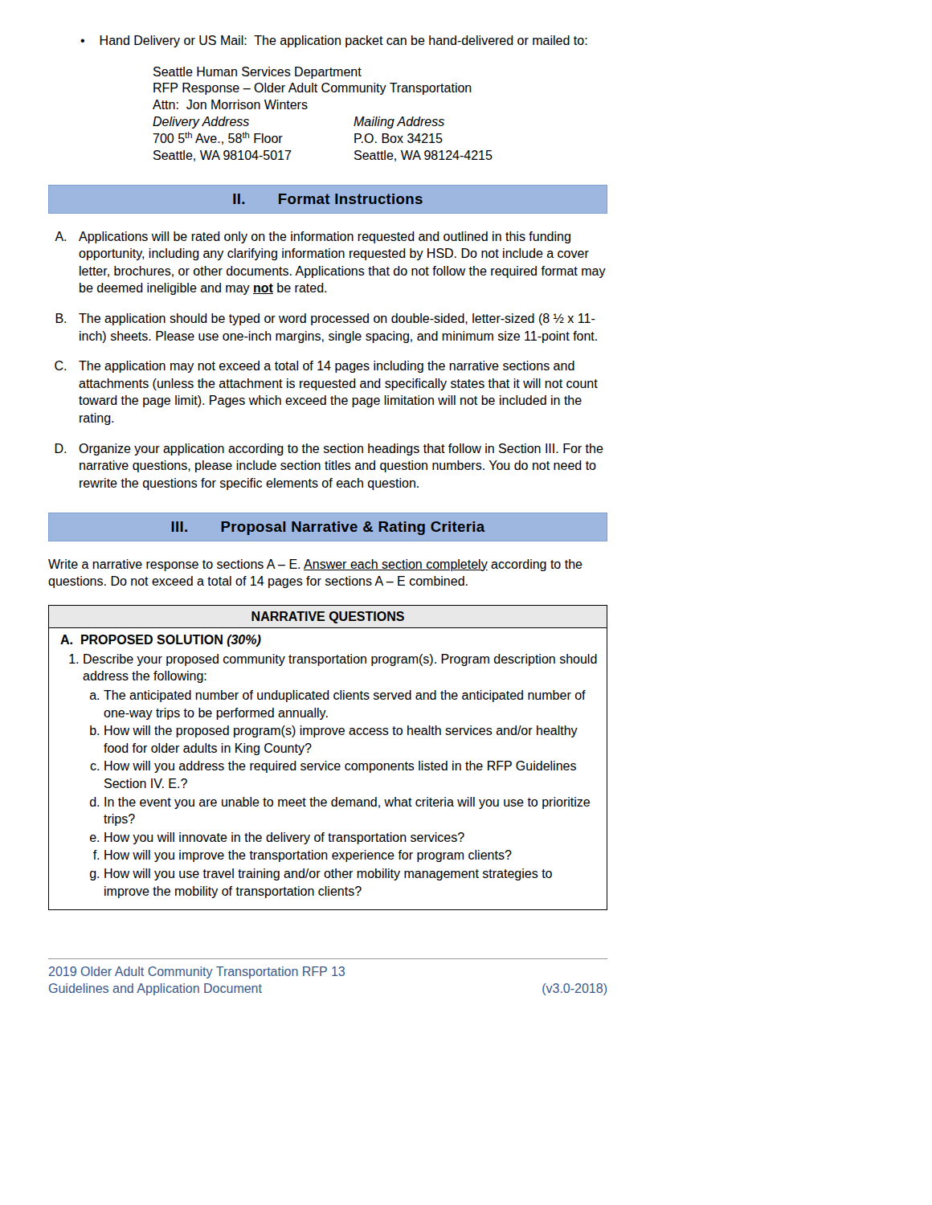• Hand Delivery or US Mail: The application packet can be hand-delivered or mailed to:
Seattle Human Services Department
RFP Response – Older Adult Community Transportation
Attn: Jon Morrison Winters
Delivery Address
700 5th Ave., 58th Floor
Seattle, WA 98104-5017
Mailing Address
P.O. Box 34215
Seattle, WA 98124-4215
II. Format Instructions
Applications will be rated only on the information requested and outlined in this funding opportunity, including any clarifying information requested by HSD. Do not include a cover letter, brochures, or other documents. Applications that do not follow the required format may be deemed ineligible and may not be rated.
The application should be typed or word processed on double-sided, letter-sized (8 ½ x 11-inch) sheets. Please use one-inch margins, single spacing, and minimum size 11-point font.
The application may not exceed a total of 14 pages including the narrative sections and attachments (unless the attachment is requested and specifically states that it will not count toward the page limit). Pages which exceed the page limitation will not be included in the rating.
Organize your application according to the section headings that follow in Section III. For the narrative questions, please include section titles and question numbers. You do not need to rewrite the questions for specific elements of each question.
III. Proposal Narrative & Rating Criteria
Write a narrative response to sections A – E. Answer each section completely according to the questions. Do not exceed a total of 14 pages for sections A – E combined.
| NARRATIVE QUESTIONS |
| --- |
| A. PROPOSED SOLUTION (30%) Describe your proposed community transportation program(s). Program description should address the following: The anticipated number of unduplicated clients served and the anticipated number of one-way trips to be performed annually. How will the proposed program(s) improve access to health services and/or healthy food for older adults in King County? How will you address the required service components listed in the RFP Guidelines Section IV. E.? In the event you are unable to meet the demand, what criteria will you use to prioritize trips? How you will innovate in the delivery of transportation services? How will you improve the transportation experience for program clients? How will you use travel training and/or other mobility management strategies to improve the mobility of transportation clients? |
2019 Older Adult Community Transportation RFP 13
Guidelines and Application Document
(v3.0-2018)